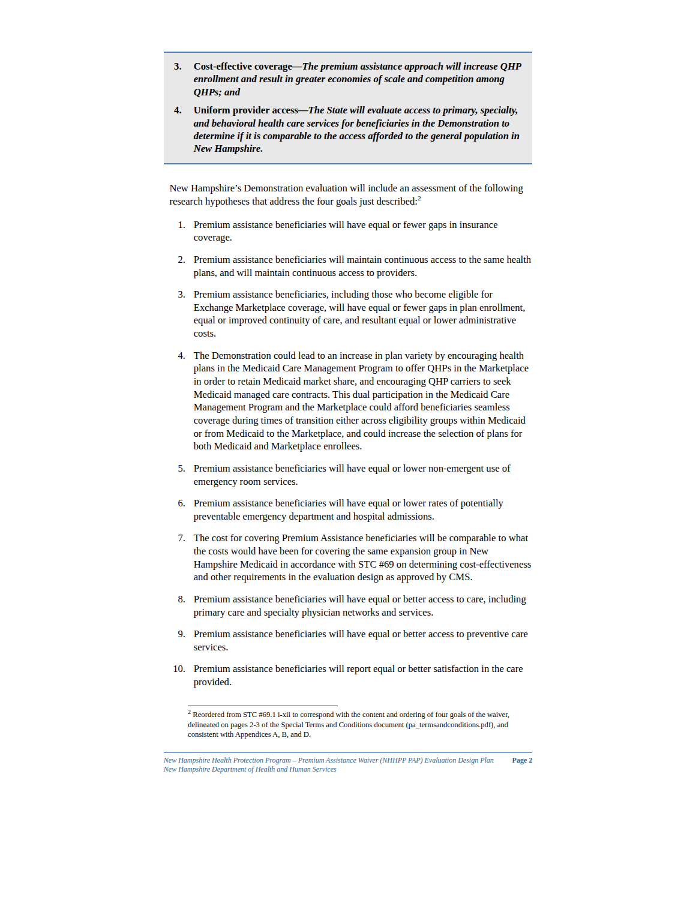3. Cost-effective coverage—The premium assistance approach will increase QHP enrollment and result in greater economies of scale and competition among QHPs; and
4. Uniform provider access—The State will evaluate access to primary, specialty, and behavioral health care services for beneficiaries in the Demonstration to determine if it is comparable to the access afforded to the general population in New Hampshire.
New Hampshire’s Demonstration evaluation will include an assessment of the following research hypotheses that address the four goals just described:2
Premium assistance beneficiaries will have equal or fewer gaps in insurance coverage.
Premium assistance beneficiaries will maintain continuous access to the same health plans, and will maintain continuous access to providers.
Premium assistance beneficiaries, including those who become eligible for Exchange Marketplace coverage, will have equal or fewer gaps in plan enrollment, equal or improved continuity of care, and resultant equal or lower administrative costs.
The Demonstration could lead to an increase in plan variety by encouraging health plans in the Medicaid Care Management Program to offer QHPs in the Marketplace in order to retain Medicaid market share, and encouraging QHP carriers to seek Medicaid managed care contracts. This dual participation in the Medicaid Care Management Program and the Marketplace could afford beneficiaries seamless coverage during times of transition either across eligibility groups within Medicaid or from Medicaid to the Marketplace, and could increase the selection of plans for both Medicaid and Marketplace enrollees.
Premium assistance beneficiaries will have equal or lower non-emergent use of emergency room services.
Premium assistance beneficiaries will have equal or lower rates of potentially preventable emergency department and hospital admissions.
The cost for covering Premium Assistance beneficiaries will be comparable to what the costs would have been for covering the same expansion group in New Hampshire Medicaid in accordance with STC #69 on determining cost-effectiveness and other requirements in the evaluation design as approved by CMS.
Premium assistance beneficiaries will have equal or better access to care, including primary care and specialty physician networks and services.
Premium assistance beneficiaries will have equal or better access to preventive care services.
Premium assistance beneficiaries will report equal or better satisfaction in the care provided.
2 Reordered from STC #69.1 i-xii to correspond with the content and ordering of four goals of the waiver, delineated on pages 2-3 of the Special Terms and Conditions document (pa_termsandconditions.pdf), and consistent with Appendices A, B, and D.
New Hampshire Health Protection Program – Premium Assistance Waiver (NHHPP PAP) Evaluation Design Plan
New Hampshire Department of Health and Human Services
Page 2